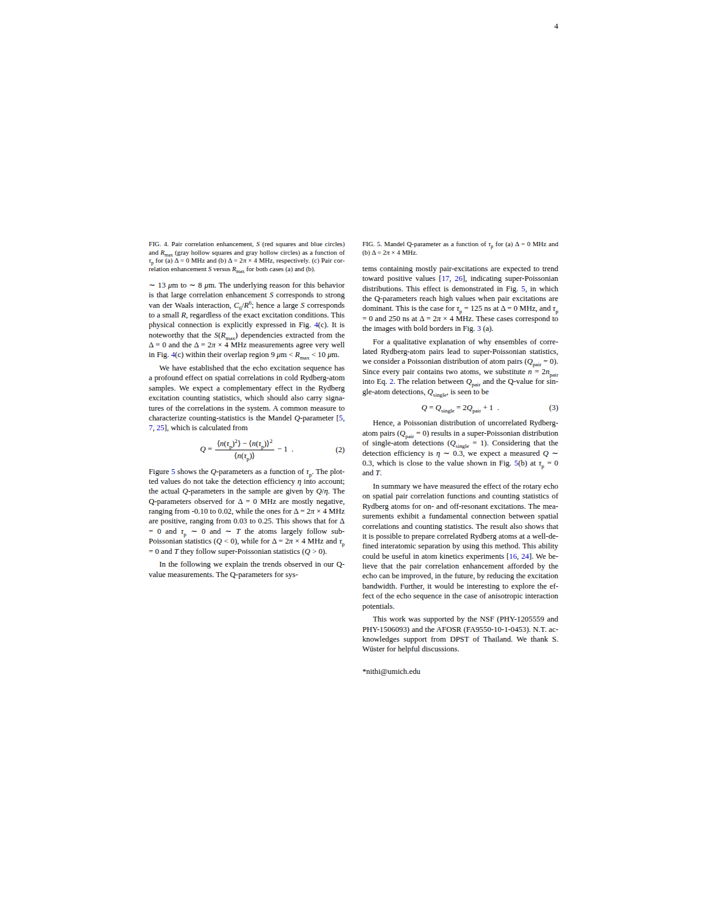4
FIG. 4. Pair correlation enhancement, S (red squares and blue circles) and Rmax (gray hollow squares and gray hollow circles) as a function of τp for (a) Δ = 0 MHz and (b) Δ = 2π × 4 MHz, respectively. (c) Pair correlation enhancement S versus Rmax for both cases (a) and (b).
∼ 13 μm to ∼ 8 μm. The underlying reason for this behavior is that large correlation enhancement S corresponds to strong van der Waals interaction, C6/R6; hence a large S corresponds to a small R, regardless of the exact excitation conditions. This physical connection is explicitly expressed in Fig. 4(c). It is noteworthy that the S(Rmax) dependencies extracted from the Δ = 0 and the Δ = 2π × 4 MHz measurements agree very well in Fig. 4(c) within their overlap region 9 μm < Rmax < 10 μm.
We have established that the echo excitation sequence has a profound effect on spatial correlations in cold Rydberg-atom samples. We expect a complementary effect in the Rydberg excitation counting statistics, which should also carry signatures of the correlations in the system. A common measure to characterize counting-statistics is the Mandel Q-parameter [5, 7, 25], which is calculated from
Q = ⟨n(τp)2⟩ − ⟨n(τp)⟩2 ⟨n(τp)⟩ − 1 . (2)
Figure 5 shows the Q-parameters as a function of τp. The plotted values do not take the detection efficiency η into account; the actual Q-parameters in the sample are given by Q/η. The Q-parameters observed for Δ = 0 MHz are mostly negative, ranging from -0.10 to 0.02, while the ones for Δ = 2π × 4 MHz are positive, ranging from 0.03 to 0.25. This shows that for Δ = 0 and τp ∼ 0 and ∼ T the atoms largely follow sub-Poissonian statistics (Q < 0), while for Δ = 2π × 4 MHz and τp = 0 and T they follow super-Poissonian statistics (Q > 0).
In the following we explain the trends observed in our Q-value measurements. The Q-parameters for sys-
FIG. 5. Mandel Q-parameter as a function of τp for (a) Δ = 0 MHz and (b) Δ = 2π × 4 MHz.
tems containing mostly pair-excitations are expected to trend toward positive values [17, 26], indicating super-Poissonian distributions. This effect is demonstrated in Fig. 5, in which the Q-parameters reach high values when pair excitations are dominant. This is the case for τp = 125 ns at Δ = 0 MHz, and τp = 0 and 250 ns at Δ = 2π × 4 MHz. These cases correspond to the images with bold borders in Fig. 3 (a).
For a qualitative explanation of why ensembles of correlated Rydberg-atom pairs lead to super-Poissonian statistics, we consider a Poissonian distribution of atom pairs (Qpair = 0). Since every pair contains two atoms, we substitute n = 2npair into Eq. 2. The relation between Qpair and the Q-value for single-atom detections, Qsingle, is seen to be
Q = Qsingle = 2Qpair + 1 . (3)
Hence, a Poissonian distribution of uncorrelated Rydberg-atom pairs (Qpair = 0) results in a super-Poissonian distribution of single-atom detections (Qsingle = 1). Considering that the detection efficiency is η ∼ 0.3, we expect a measured Q ∼ 0.3, which is close to the value shown in Fig. 5(b) at τp = 0 and T.
In summary we have measured the effect of the rotary echo on spatial pair correlation functions and counting statistics of Rydberg atoms for on- and off-resonant excitations. The measurements exhibit a fundamental connection between spatial correlations and counting statistics. The result also shows that it is possible to prepare correlated Rydberg atoms at a well-defined interatomic separation by using this method. This ability could be useful in atom kinetics experiments [16, 24]. We believe that the pair correlation enhancement afforded by the echo can be improved, in the future, by reducing the excitation bandwidth. Further, it would be interesting to explore the effect of the echo sequence in the case of anisotropic interaction potentials.
This work was supported by the NSF (PHY-1205559 and PHY-1506093) and the AFOSR (FA9550-10-1-0453). N.T. acknowledges support from DPST of Thailand. We thank S. Wüster for helpful discussions.
*nithi@umich.edu